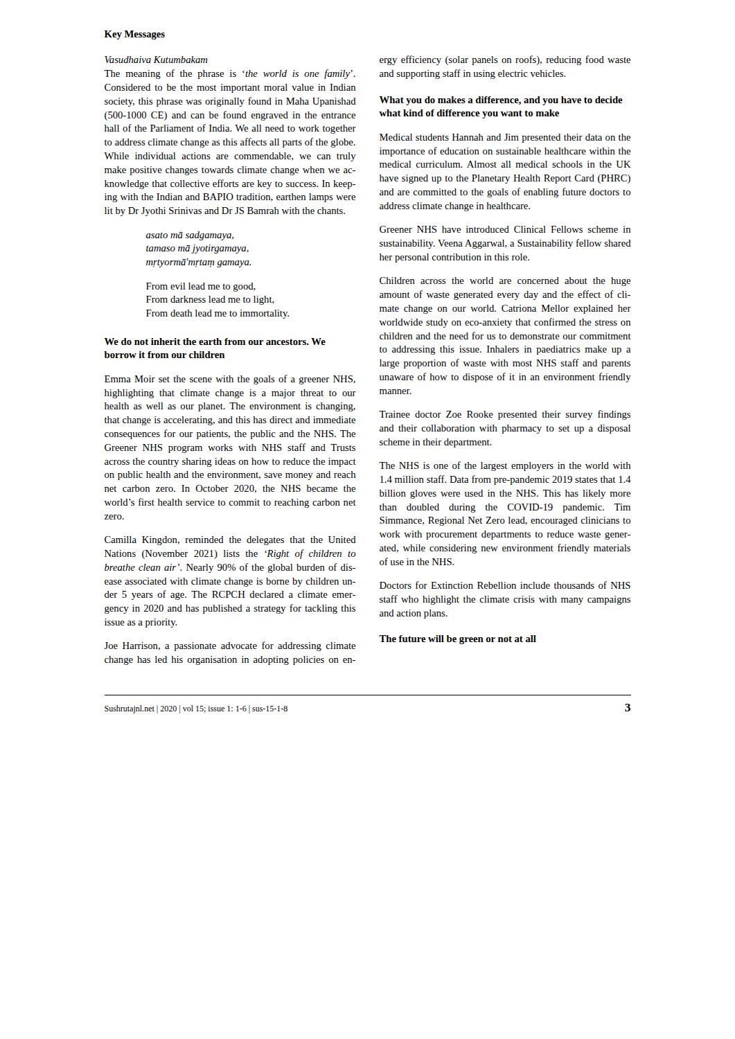Key Messages
Vasudhaiva Kutumbakam
The meaning of the phrase is ‘the world is one family’. Considered to be the most important moral value in Indian society, this phrase was originally found in Maha Upanishad (500-1000 CE) and can be found engraved in the entrance hall of the Parliament of India. We all need to work together to address climate change as this affects all parts of the globe. While individual actions are commendable, we can truly make positive changes towards climate change when we acknowledge that collective efforts are key to success. In keeping with the Indian and BAPIO tradition, earthen lamps were lit by Dr Jyothi Srinivas and Dr JS Bamrah with the chants.
asato mā sadgamaya,
tamaso mā jyotirgamaya,
mṛtyormā'mṛtaṃ gamaya.
From evil lead me to good,
From darkness lead me to light,
From death lead me to immortality.
We do not inherit the earth from our ancestors. We borrow it from our children
Emma Moir set the scene with the goals of a greener NHS, highlighting that climate change is a major threat to our health as well as our planet. The environment is changing, that change is accelerating, and this has direct and immediate consequences for our patients, the public and the NHS. The Greener NHS program works with NHS staff and Trusts across the country sharing ideas on how to reduce the impact on public health and the environment, save money and reach net carbon zero. In October 2020, the NHS became the world’s first health service to commit to reaching carbon net zero.
Camilla Kingdon, reminded the delegates that the United Nations (November 2021) lists the ‘Right of children to breathe clean air’. Nearly 90% of the global burden of disease associated with climate change is borne by children under 5 years of age. The RCPCH declared a climate emergency in 2020 and has published a strategy for tackling this issue as a priority.
Joe Harrison, a passionate advocate for addressing climate change has led his organisation in adopting policies on energy efficiency (solar panels on roofs), reducing food waste and supporting staff in using electric vehicles.
What you do makes a difference, and you have to decide what kind of difference you want to make
Medical students Hannah and Jim presented their data on the importance of education on sustainable healthcare within the medical curriculum. Almost all medical schools in the UK have signed up to the Planetary Health Report Card (PHRC) and are committed to the goals of enabling future doctors to address climate change in healthcare.
Greener NHS have introduced Clinical Fellows scheme in sustainability. Veena Aggarwal, a Sustainability fellow shared her personal contribution in this role.
Children across the world are concerned about the huge amount of waste generated every day and the effect of climate change on our world. Catriona Mellor explained her worldwide study on eco-anxiety that confirmed the stress on children and the need for us to demonstrate our commitment to addressing this issue. Inhalers in paediatrics make up a large proportion of waste with most NHS staff and parents unaware of how to dispose of it in an environment friendly manner.
Trainee doctor Zoe Rooke presented their survey findings and their collaboration with pharmacy to set up a disposal scheme in their department.
The NHS is one of the largest employers in the world with 1.4 million staff. Data from pre-pandemic 2019 states that 1.4 billion gloves were used in the NHS. This has likely more than doubled during the COVID-19 pandemic. Tim Simmance, Regional Net Zero lead, encouraged clinicians to work with procurement departments to reduce waste generated, while considering new environment friendly materials of use in the NHS.
Doctors for Extinction Rebellion include thousands of NHS staff who highlight the climate crisis with many campaigns and action plans.
The future will be green or not at all
Sushrutajnl.net | 2020 | vol 15; issue 1: 1-6 | sus-15-1-8 3